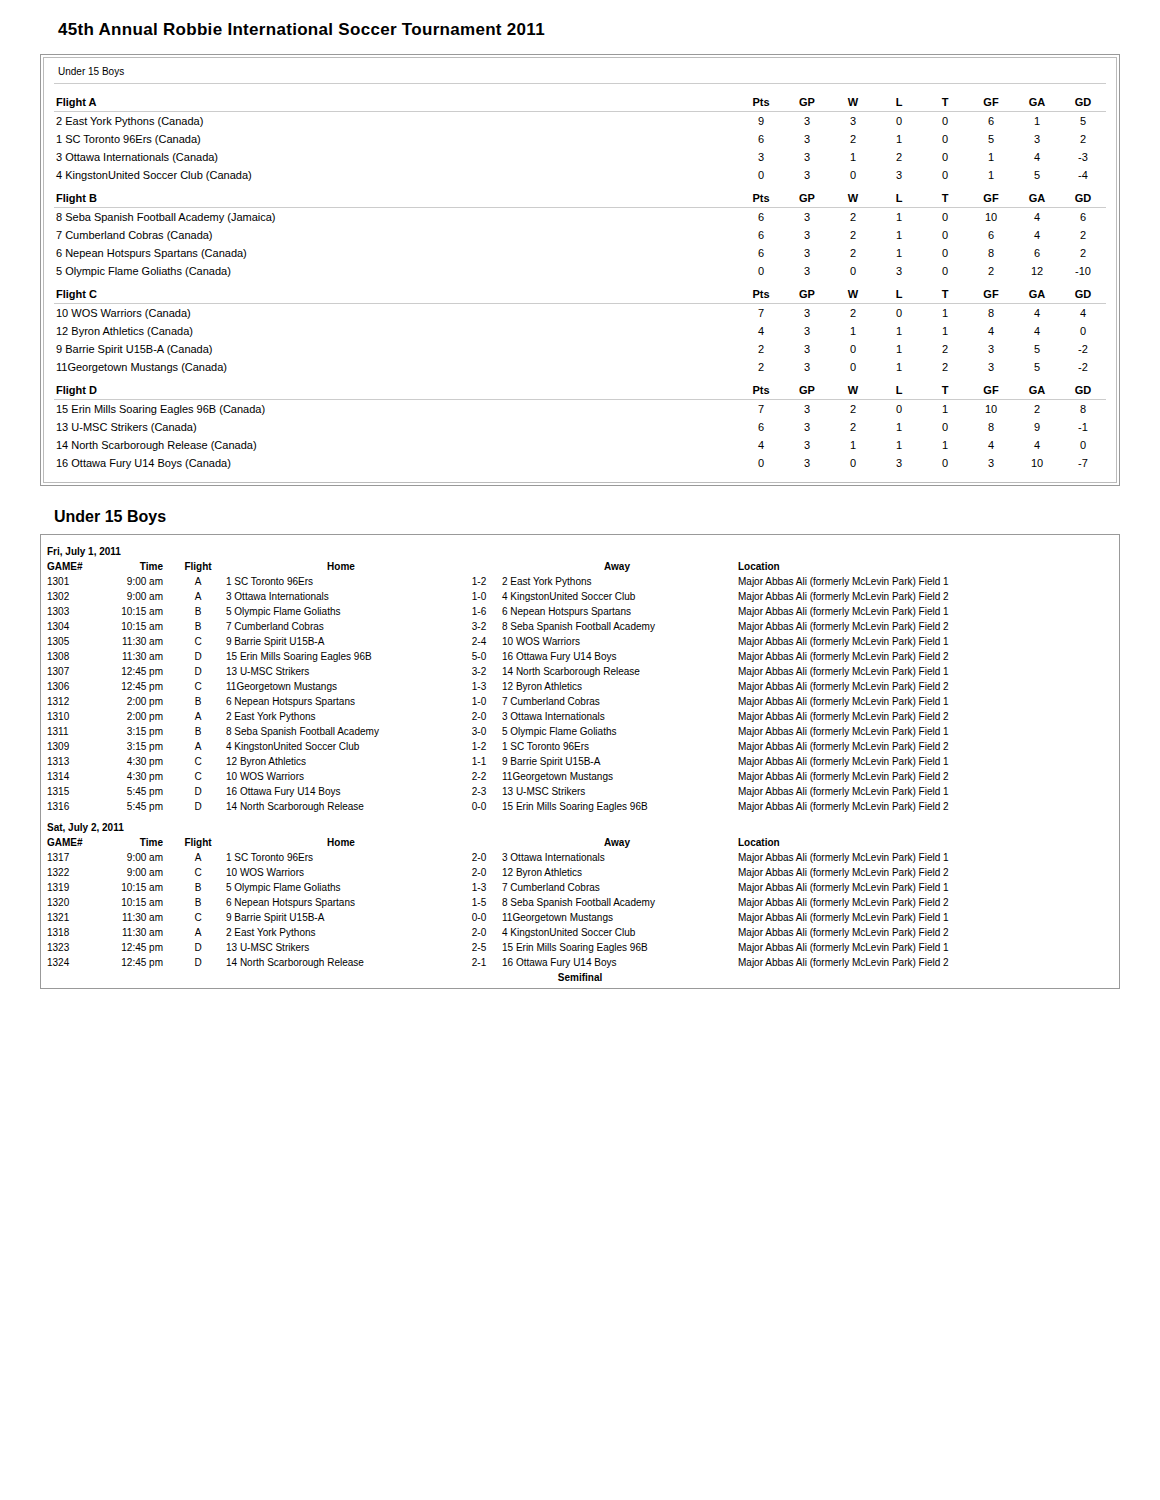45th Annual Robbie International Soccer Tournament 2011
Under 15 Boys
| Flight A | Pts | GP | W | L | T | GF | GA | GD |
| --- | --- | --- | --- | --- | --- | --- | --- | --- |
| 2 East York Pythons (Canada) | 9 | 3 | 3 | 0 | 0 | 6 | 1 | 5 |
| 1 SC Toronto 96Ers (Canada) | 6 | 3 | 2 | 1 | 0 | 5 | 3 | 2 |
| 3 Ottawa Internationals (Canada) | 3 | 3 | 1 | 2 | 0 | 1 | 4 | -3 |
| 4 KingstonUnited Soccer Club (Canada) | 0 | 3 | 0 | 3 | 0 | 1 | 5 | -4 |
| Flight B | Pts | GP | W | L | T | GF | GA | GD |
| 8 Seba Spanish Football Academy (Jamaica) | 6 | 3 | 2 | 1 | 0 | 10 | 4 | 6 |
| 7 Cumberland Cobras (Canada) | 6 | 3 | 2 | 1 | 0 | 6 | 4 | 2 |
| 6 Nepean Hotspurs Spartans (Canada) | 6 | 3 | 2 | 1 | 0 | 8 | 6 | 2 |
| 5 Olympic Flame Goliaths (Canada) | 0 | 3 | 0 | 3 | 0 | 2 | 12 | -10 |
| Flight C | Pts | GP | W | L | T | GF | GA | GD |
| 10 WOS Warriors (Canada) | 7 | 3 | 2 | 0 | 1 | 8 | 4 | 4 |
| 12 Byron Athletics (Canada) | 4 | 3 | 1 | 1 | 1 | 4 | 4 | 0 |
| 9 Barrie Spirit U15B-A (Canada) | 2 | 3 | 0 | 1 | 2 | 3 | 5 | -2 |
| 11Georgetown Mustangs (Canada) | 2 | 3 | 0 | 1 | 2 | 3 | 5 | -2 |
| Flight D | Pts | GP | W | L | T | GF | GA | GD |
| 15 Erin Mills Soaring Eagles 96B (Canada) | 7 | 3 | 2 | 0 | 1 | 10 | 2 | 8 |
| 13 U-MSC Strikers (Canada) | 6 | 3 | 2 | 1 | 0 | 8 | 9 | -1 |
| 14 North Scarborough Release (Canada) | 4 | 3 | 1 | 1 | 1 | 4 | 4 | 0 |
| 16 Ottawa Fury U14 Boys (Canada) | 0 | 3 | 0 | 3 | 0 | 3 | 10 | -7 |
Under 15 Boys
| Fri, July 1, 2011 |
| GAME# | Time | Flight | Home | | Away | Location |
| 1301 | 9:00 am | A | 1 SC Toronto 96Ers | 1-2 | 2 East York Pythons | Major Abbas Ali (formerly McLevin Park) Field 1 |
| 1302 | 9:00 am | A | 3 Ottawa Internationals | 1-0 | 4 KingstonUnited Soccer Club | Major Abbas Ali (formerly McLevin Park) Field 2 |
| 1303 | 10:15 am | B | 5 Olympic Flame Goliaths | 1-6 | 6 Nepean Hotspurs Spartans | Major Abbas Ali (formerly McLevin Park) Field 1 |
| 1304 | 10:15 am | B | 7 Cumberland Cobras | 3-2 | 8 Seba Spanish Football Academy | Major Abbas Ali (formerly McLevin Park) Field 2 |
| 1305 | 11:30 am | C | 9 Barrie Spirit U15B-A | 2-4 | 10 WOS Warriors | Major Abbas Ali (formerly McLevin Park) Field 1 |
| 1308 | 11:30 am | D | 15 Erin Mills Soaring Eagles 96B | 5-0 | 16 Ottawa Fury U14 Boys | Major Abbas Ali (formerly McLevin Park) Field 2 |
| 1307 | 12:45 pm | D | 13 U-MSC Strikers | 3-2 | 14 North Scarborough Release | Major Abbas Ali (formerly McLevin Park) Field 1 |
| 1306 | 12:45 pm | C | 11Georgetown Mustangs | 1-3 | 12 Byron Athletics | Major Abbas Ali (formerly McLevin Park) Field 2 |
| 1312 | 2:00 pm | B | 6 Nepean Hotspurs Spartans | 1-0 | 7 Cumberland Cobras | Major Abbas Ali (formerly McLevin Park) Field 1 |
| 1310 | 2:00 pm | A | 2 East York Pythons | 2-0 | 3 Ottawa Internationals | Major Abbas Ali (formerly McLevin Park) Field 2 |
| 1311 | 3:15 pm | B | 8 Seba Spanish Football Academy | 3-0 | 5 Olympic Flame Goliaths | Major Abbas Ali (formerly McLevin Park) Field 1 |
| 1309 | 3:15 pm | A | 4 KingstonUnited Soccer Club | 1-2 | 1 SC Toronto 96Ers | Major Abbas Ali (formerly McLevin Park) Field 2 |
| 1313 | 4:30 pm | C | 12 Byron Athletics | 1-1 | 9 Barrie Spirit U15B-A | Major Abbas Ali (formerly McLevin Park) Field 1 |
| 1314 | 4:30 pm | C | 10 WOS Warriors | 2-2 | 11Georgetown Mustangs | Major Abbas Ali (formerly McLevin Park) Field 2 |
| 1315 | 5:45 pm | D | 16 Ottawa Fury U14 Boys | 2-3 | 13 U-MSC Strikers | Major Abbas Ali (formerly McLevin Park) Field 1 |
| 1316 | 5:45 pm | D | 14 North Scarborough Release | 0-0 | 15 Erin Mills Soaring Eagles 96B | Major Abbas Ali (formerly McLevin Park) Field 2 |
| Sat, July 2, 2011 |
| GAME# | Time | Flight | Home | | Away | Location |
| 1317 | 9:00 am | A | 1 SC Toronto 96Ers | 2-0 | 3 Ottawa Internationals | Major Abbas Ali (formerly McLevin Park) Field 1 |
| 1322 | 9:00 am | C | 10 WOS Warriors | 2-0 | 12 Byron Athletics | Major Abbas Ali (formerly McLevin Park) Field 2 |
| 1319 | 10:15 am | B | 5 Olympic Flame Goliaths | 1-3 | 7 Cumberland Cobras | Major Abbas Ali (formerly McLevin Park) Field 1 |
| 1320 | 10:15 am | B | 6 Nepean Hotspurs Spartans | 1-5 | 8 Seba Spanish Football Academy | Major Abbas Ali (formerly McLevin Park) Field 2 |
| 1321 | 11:30 am | C | 9 Barrie Spirit U15B-A | 0-0 | 11Georgetown Mustangs | Major Abbas Ali (formerly McLevin Park) Field 1 |
| 1318 | 11:30 am | A | 2 East York Pythons | 2-0 | 4 KingstonUnited Soccer Club | Major Abbas Ali (formerly McLevin Park) Field 2 |
| 1323 | 12:45 pm | D | 13 U-MSC Strikers | 2-5 | 15 Erin Mills Soaring Eagles 96B | Major Abbas Ali (formerly McLevin Park) Field 1 |
| 1324 | 12:45 pm | D | 14 North Scarborough Release | 2-1 | 16 Ottawa Fury U14 Boys | Major Abbas Ali (formerly McLevin Park) Field 2 |
| Semifinal |